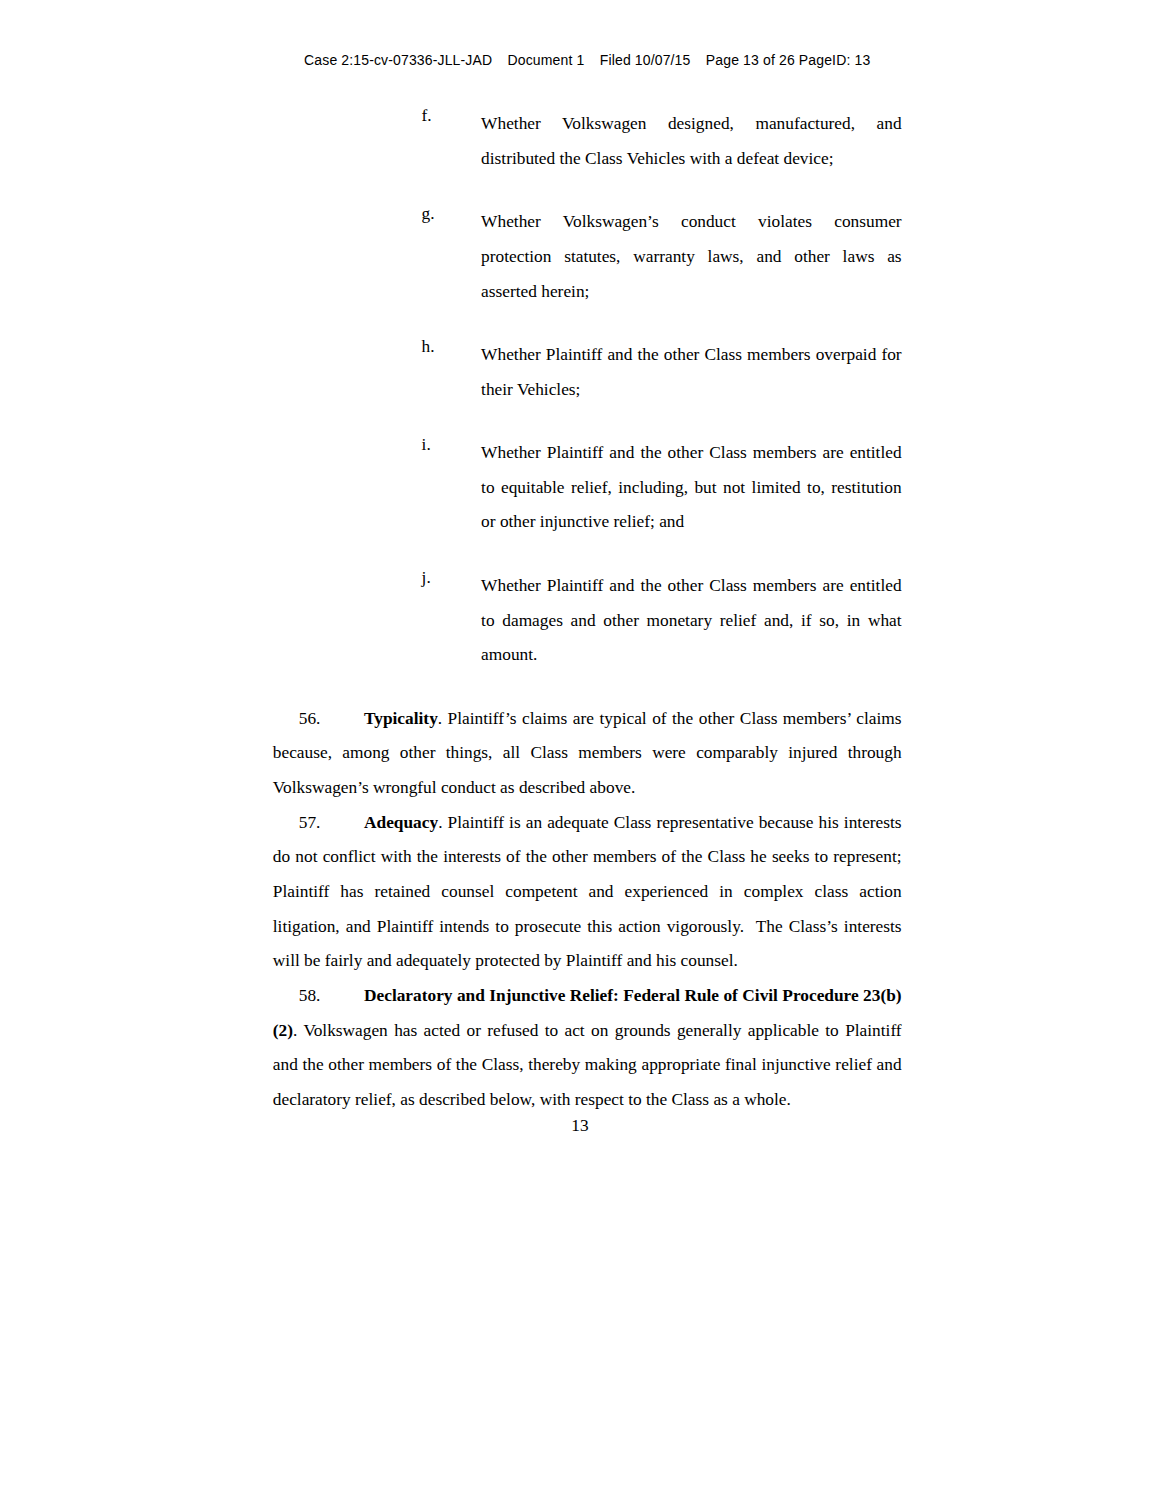Case 2:15-cv-07336-JLL-JAD Document 1 Filed 10/07/15 Page 13 of 26 PageID: 13
f.
Whether Volkswagen designed, manufactured, and distributed the Class Vehicles with a defeat device;
g.
Whether Volkswagen’s conduct violates consumer protection statutes, warranty laws, and other laws as asserted herein;
h.
Whether Plaintiff and the other Class members overpaid for their Vehicles;
i.
Whether Plaintiff and the other Class members are entitled to equitable relief, including, but not limited to, restitution or other injunctive relief; and
j.
Whether Plaintiff and the other Class members are entitled to damages and other monetary relief and, if so, in what amount.
56. Typicality. Plaintiff’s claims are typical of the other Class members’ claims because, among other things, all Class members were comparably injured through Volkswagen’s wrongful conduct as described above.
57. Adequacy. Plaintiff is an adequate Class representative because his interests do not conflict with the interests of the other members of the Class he seeks to represent; Plaintiff has retained counsel competent and experienced in complex class action litigation, and Plaintiff intends to prosecute this action vigorously. The Class’s interests will be fairly and adequately protected by Plaintiff and his counsel.
58. Declaratory and Injunctive Relief: Federal Rule of Civil Procedure 23(b)(2). Volkswagen has acted or refused to act on grounds generally applicable to Plaintiff and the other members of the Class, thereby making appropriate final injunctive relief and declaratory relief, as described below, with respect to the Class as a whole.
13